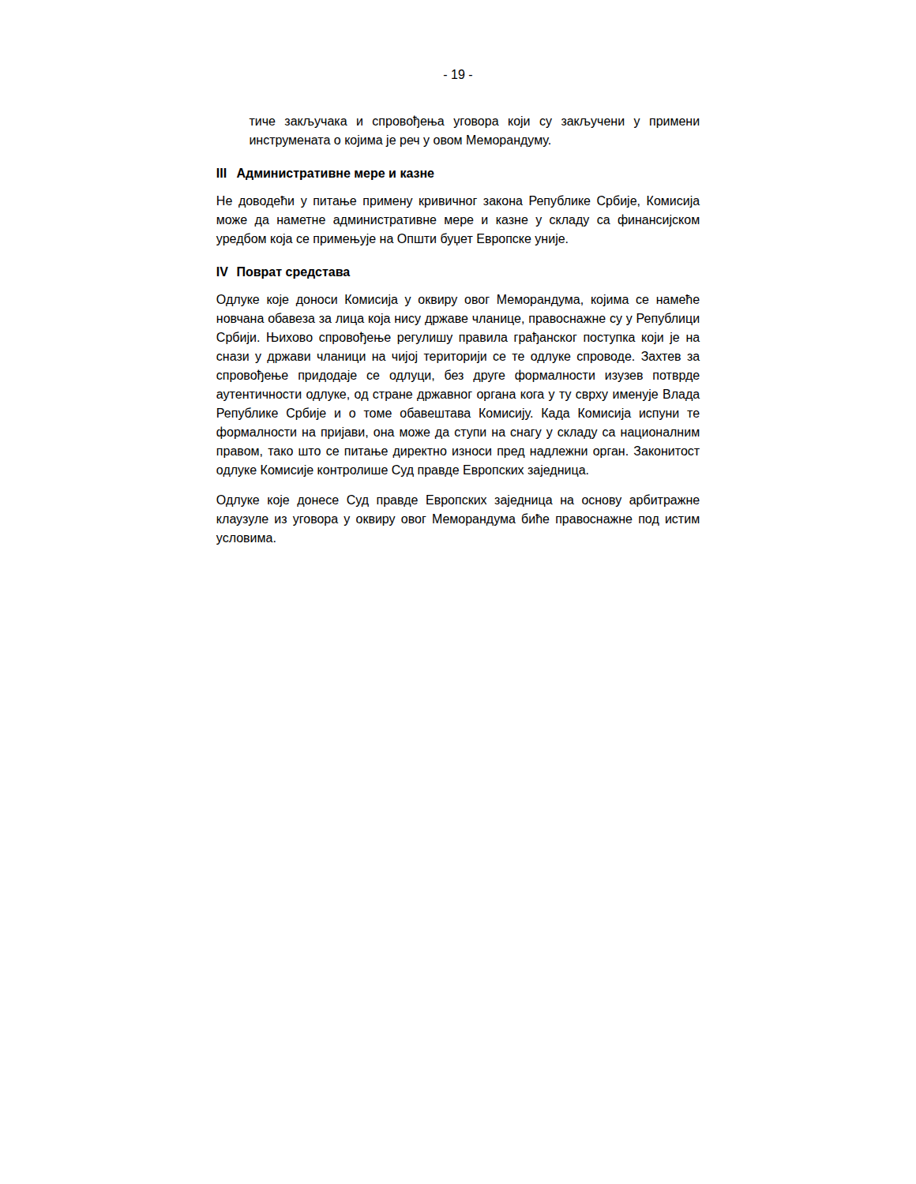- 19 -
тиче закључака и спровођења уговора који су закључени у примени инструмената о којима је реч у овом Меморандуму.
IIIАдминистративне мере и казне
Не доводећи у питање примену кривичног закона Републике Србије, Комисија може да наметне административне мере и казне у складу са финансијском уредбом која се примењује на Општи буџет Европске уније.
IVПоврат средстава
Одлуке које доноси Комисија у оквиру овог Меморандума, којима се намеће новчана обавеза за лица која нису државе чланице, правоснажне су у Републици Србији. Њихово спровођење регулишу правила грађанског поступка који је на снази у држави чланици на чијој територији се те одлуке спроводе. Захтев за спровођење придодаје се одлуци, без друге формалности изузев потврде аутентичности одлуке, од стране државног органа кога у ту сврху именује Влада Републике Србије и о томе обавештава Комисију. Када Комисија испуни те формалности на пријави, она може да ступи на снагу у складу са националним правом, тако што се питање директно износи пред надлежни орган. Законитост одлуке Комисије контролише Суд правде Европских заједница.
Одлуке које донесе Суд правде Европских заједница на основу арбитражне клаузуле из уговора у оквиру овог Меморандума биће правоснажне под истим условима.